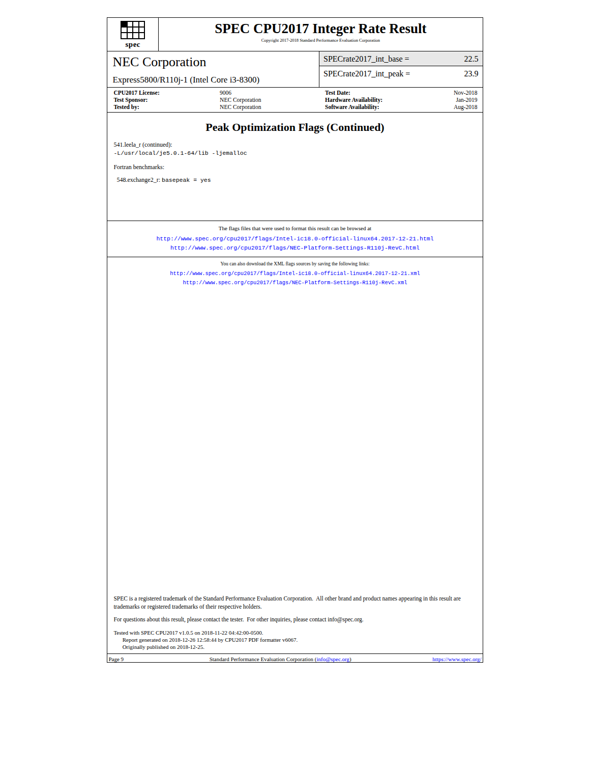spec
SPEC CPU2017 Integer Rate Result
Copyright 2017-2018 Standard Performance Evaluation Corporation
NEC Corporation
Express5800/R110j-1 (Intel Core i3-8300)
SPECrate2017_int_base = 22.5
SPECrate2017_int_peak = 23.9
| CPU2017 License: | 9006 |
| Test Sponsor: | NEC Corporation |
| Tested by: | NEC Corporation |
| Test Date: | Nov-2018 |
| Hardware Availability: | Jan-2019 |
| Software Availability: | Aug-2018 |
Peak Optimization Flags (Continued)
541.leela_r (continued):
-L/usr/local/je5.0.1-64/lib -ljemalloc
Fortran benchmarks:
548.exchange2_r: basepeak = yes
The flags files that were used to format this result can be browsed at
http://www.spec.org/cpu2017/flags/Intel-ic18.0-official-linux64.2017-12-21.html
http://www.spec.org/cpu2017/flags/NEC-Platform-Settings-R110j-RevC.html
You can also download the XML flags sources by saving the following links:
http://www.spec.org/cpu2017/flags/Intel-ic18.0-official-linux64.2017-12-21.xml
http://www.spec.org/cpu2017/flags/NEC-Platform-Settings-R110j-RevC.xml
SPEC is a registered trademark of the Standard Performance Evaluation Corporation. All other brand and product names appearing in this result are trademarks or registered trademarks of their respective holders.
For questions about this result, please contact the tester. For other inquiries, please contact info@spec.org.
Tested with SPEC CPU2017 v1.0.5 on 2018-11-22 04:42:00-0500.
Report generated on 2018-12-26 12:58:44 by CPU2017 PDF formatter v6067.
Originally published on 2018-12-25.
Page 9
Standard Performance Evaluation Corporation (info@spec.org)
https://www.spec.org/